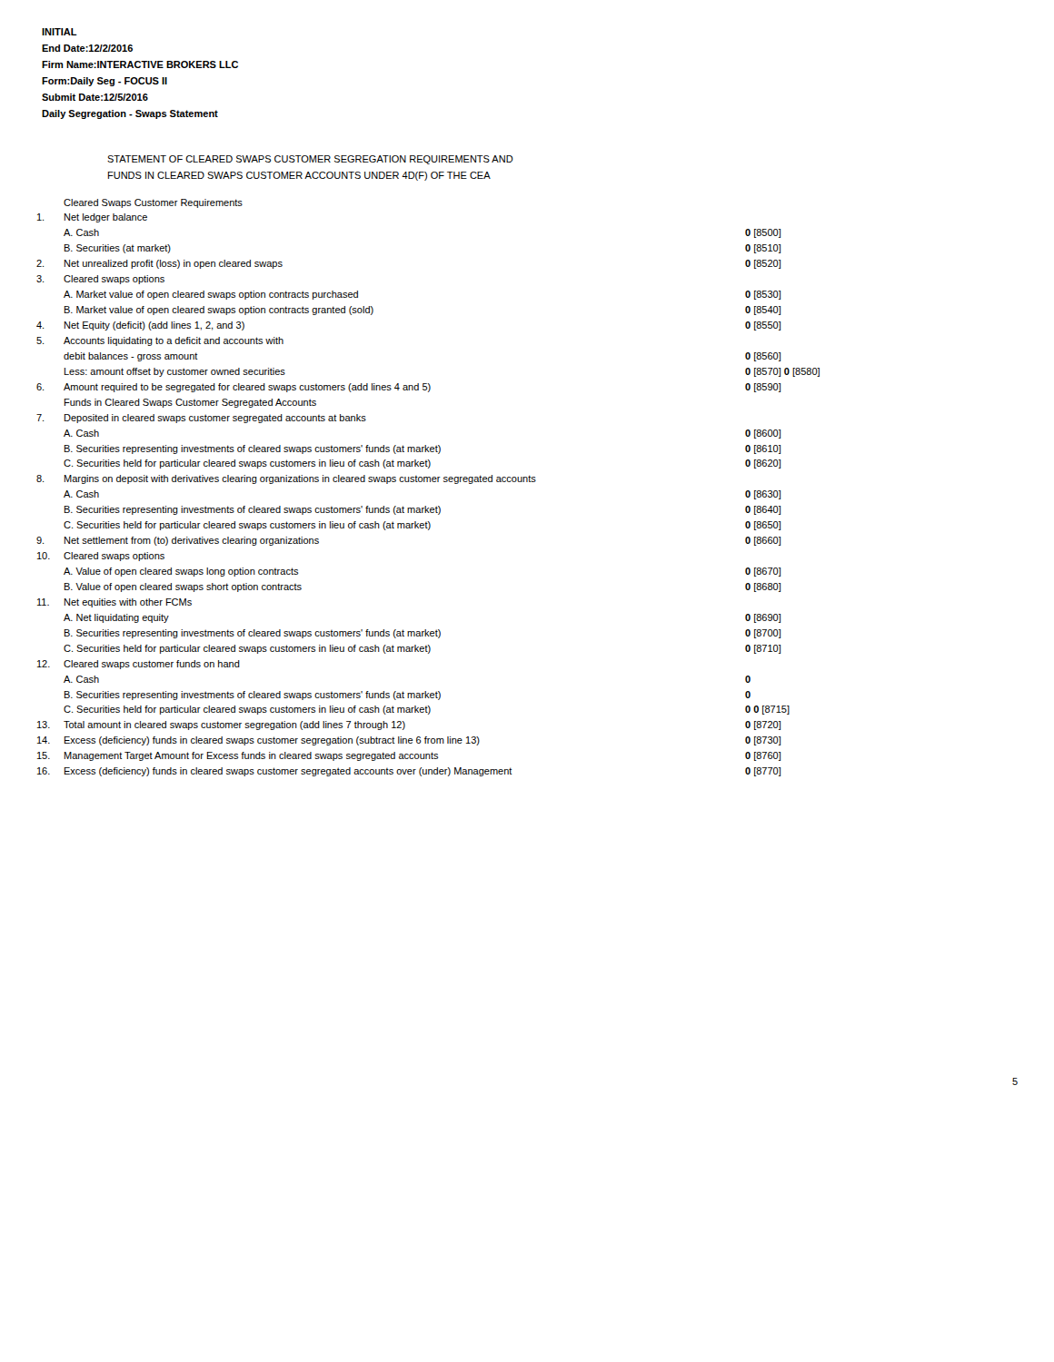INITIAL
End Date:12/2/2016
Firm Name:INTERACTIVE BROKERS LLC
Form:Daily Seg - FOCUS II
Submit Date:12/5/2016
Daily Segregation - Swaps Statement
STATEMENT OF CLEARED SWAPS CUSTOMER SEGREGATION REQUIREMENTS AND
FUNDS IN CLEARED SWAPS CUSTOMER ACCOUNTS UNDER 4D(F) OF THE CEA
| | Cleared Swaps Customer Requirements | |
| 1. | Net ledger balance | |
| | A. Cash | 0 [8500] |
| | B. Securities (at market) | 0 [8510] |
| 2. | Net unrealized profit (loss) in open cleared swaps | 0 [8520] |
| 3. | Cleared swaps options | |
| | A. Market value of open cleared swaps option contracts purchased | 0 [8530] |
| | B. Market value of open cleared swaps option contracts granted (sold) | 0 [8540] |
| 4. | Net Equity (deficit) (add lines 1, 2, and 3) | 0 [8550] |
| 5. | Accounts liquidating to a deficit and accounts with | |
| | debit balances - gross amount | 0 [8560] |
| | Less: amount offset by customer owned securities | 0 [8570] 0 [8580] |
| 6. | Amount required to be segregated for cleared swaps customers (add lines 4 and 5) | 0 [8590] |
| | Funds in Cleared Swaps Customer Segregated Accounts | |
| 7. | Deposited in cleared swaps customer segregated accounts at banks | |
| | A. Cash | 0 [8600] |
| | B. Securities representing investments of cleared swaps customers' funds (at market) | 0 [8610] |
| | C. Securities held for particular cleared swaps customers in lieu of cash (at market) | 0 [8620] |
| 8. | Margins on deposit with derivatives clearing organizations in cleared swaps customer segregated accounts | |
| | A. Cash | 0 [8630] |
| | B. Securities representing investments of cleared swaps customers' funds (at market) | 0 [8640] |
| | C. Securities held for particular cleared swaps customers in lieu of cash (at market) | 0 [8650] |
| 9. | Net settlement from (to) derivatives clearing organizations | 0 [8660] |
| 10. | Cleared swaps options | |
| | A. Value of open cleared swaps long option contracts | 0 [8670] |
| | B. Value of open cleared swaps short option contracts | 0 [8680] |
| 11. | Net equities with other FCMs | |
| | A. Net liquidating equity | 0 [8690] |
| | B. Securities representing investments of cleared swaps customers' funds (at market) | 0 [8700] |
| | C. Securities held for particular cleared swaps customers in lieu of cash (at market) | 0 [8710] |
| 12. | Cleared swaps customer funds on hand | |
| | A. Cash | 0 |
| | B. Securities representing investments of cleared swaps customers' funds (at market) | 0 |
| | C. Securities held for particular cleared swaps customers in lieu of cash (at market) | 0 0 [8715] |
| 13. | Total amount in cleared swaps customer segregation (add lines 7 through 12) | 0 [8720] |
| 14. | Excess (deficiency) funds in cleared swaps customer segregation (subtract line 6 from line 13) | 0 [8730] |
| 15. | Management Target Amount for Excess funds in cleared swaps segregated accounts | 0 [8760] |
| 16. | Excess (deficiency) funds in cleared swaps customer segregated accounts over (under) Management | 0 [8770] |
5